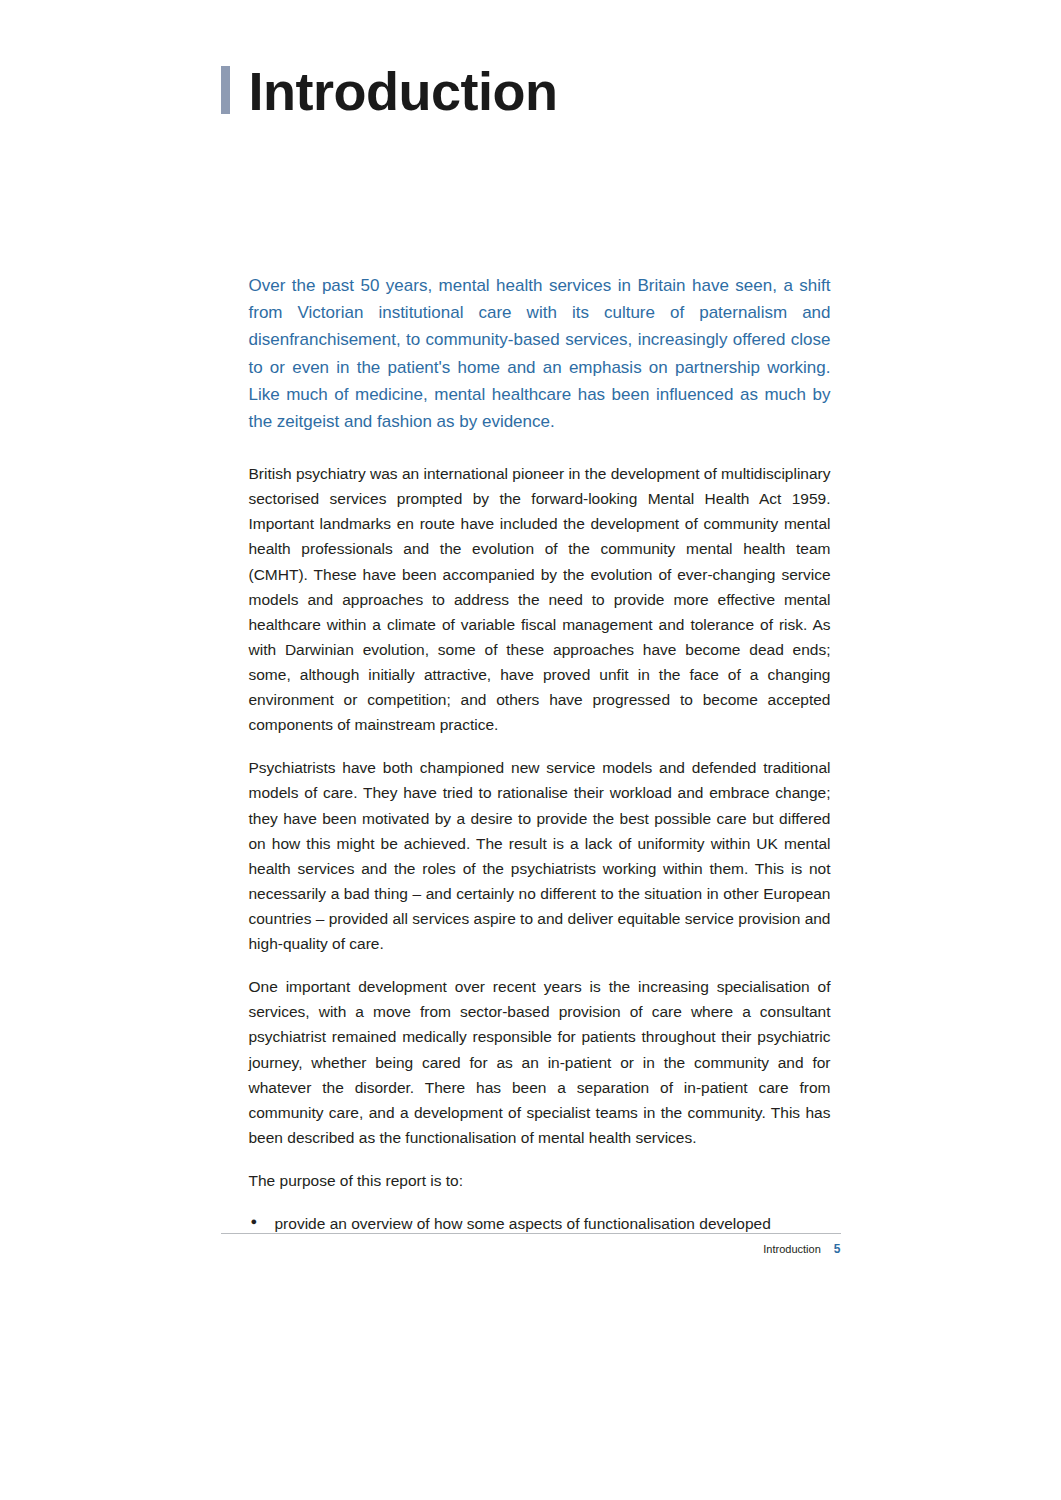Introduction
Over the past 50 years, mental health services in Britain have seen, a shift from Victorian institutional care with its culture of paternalism and disenfranchisement, to community-based services, increasingly offered close to or even in the patient's home and an emphasis on partnership working. Like much of medicine, mental healthcare has been influenced as much by the zeitgeist and fashion as by evidence.
British psychiatry was an international pioneer in the development of multidisciplinary sectorised services prompted by the forward-looking Mental Health Act 1959. Important landmarks en route have included the development of community mental health professionals and the evolution of the community mental health team (CMHT). These have been accompanied by the evolution of ever-changing service models and approaches to address the need to provide more effective mental healthcare within a climate of variable fiscal management and tolerance of risk. As with Darwinian evolution, some of these approaches have become dead ends; some, although initially attractive, have proved unfit in the face of a changing environment or competition; and others have progressed to become accepted components of mainstream practice.
Psychiatrists have both championed new service models and defended traditional models of care. They have tried to rationalise their workload and embrace change; they have been motivated by a desire to provide the best possible care but differed on how this might be achieved. The result is a lack of uniformity within UK mental health services and the roles of the psychiatrists working within them. This is not necessarily a bad thing – and certainly no different to the situation in other European countries – provided all services aspire to and deliver equitable service provision and high-quality of care.
One important development over recent years is the increasing specialisation of services, with a move from sector-based provision of care where a consultant psychiatrist remained medically responsible for patients throughout their psychiatric journey, whether being cared for as an in-patient or in the community and for whatever the disorder. There has been a separation of in-patient care from community care, and a development of specialist teams in the community. This has been described as the functionalisation of mental health services.
The purpose of this report is to:
provide an overview of how some aspects of functionalisation developed
Introduction 5